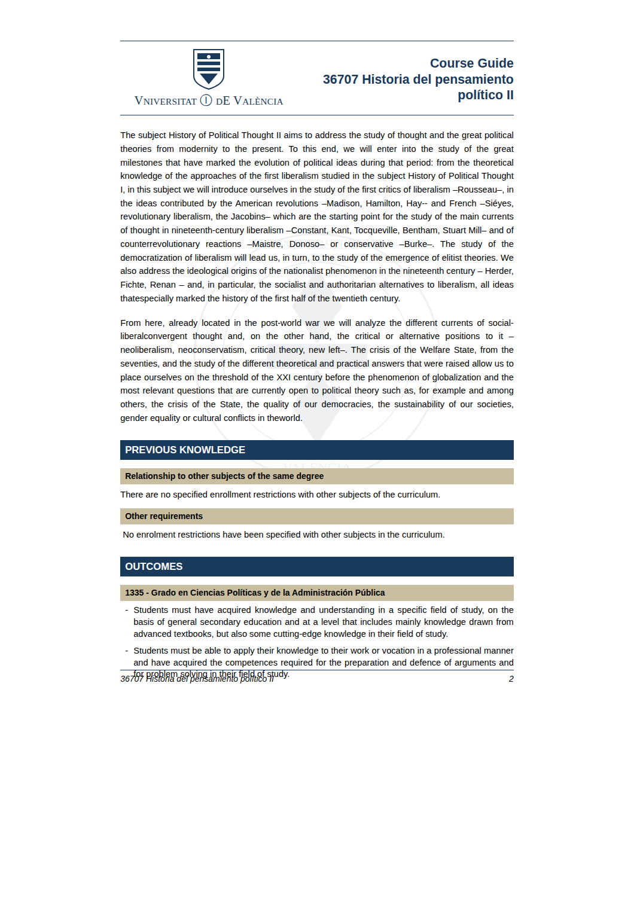VNIVERSITAT VALENCIA
VNIVERSITAT Ⓘ DE VALÈNCIA
Course Guide
36707 Historia del pensamiento político II
The subject History of Political Thought II aims to address the study of thought and the great political theories from modernity to the present. To this end, we will enter into the study of the great milestones that have marked the evolution of political ideas during that period: from the theoretical knowledge of the approaches of the first liberalism studied in the subject History of Political Thought I, in this subject we will introduce ourselves in the study of the first critics of liberalism –Rousseau–, in the ideas contributed by the American revolutions –Madison, Hamilton, Hay-- and French –Siéyes, revolutionary liberalism, the Jacobins– which are the starting point for the study of the main currents of thought in nineteenth-century liberalism –Constant, Kant, Tocqueville, Bentham, Stuart Mill– and of counterrevolutionary reactions –Maistre, Donoso– or conservative –Burke–. The study of the democratization of liberalism will lead us, in turn, to the study of the emergence of elitist theories. We also address the ideological origins of the nationalist phenomenon in the nineteenth century – Herder, Fichte, Renan – and, in particular, the socialist and authoritarian alternatives to liberalism, all ideas thatespecially marked the history of the first half of the twentieth century.
From here, already located in the post-world war we will analyze the different currents of social-liberalconvergent thought and, on the other hand, the critical or alternative positions to it –neoliberalism, neoconservatism, critical theory, new left–. The crisis of the Welfare State, from the seventies, and the study of the different theoretical and practical answers that were raised allow us to place ourselves on the threshold of the XXI century before the phenomenon of globalization and the most relevant questions that are currently open to political theory such as, for example and among others, the crisis of the State, the quality of our democracies, the sustainability of our societies, gender equality or cultural conflicts in theworld.
PREVIOUS KNOWLEDGE
Relationship to other subjects of the same degree
There are no specified enrollment restrictions with other subjects of the curriculum.
Other requirements
No enrolment restrictions have been specified with other subjects in the curriculum.
OUTCOMES
1335 - Grado en Ciencias Políticas y de la Administración Pública
Students must have acquired knowledge and understanding in a specific field of study, on the basis of general secondary education and at a level that includes mainly knowledge drawn from advanced textbooks, but also some cutting-edge knowledge in their field of study.
Students must be able to apply their knowledge to their work or vocation in a professional manner and have acquired the competences required for the preparation and defence of arguments and for problem solving in their field of study.
36707 Historia del pensamiento político II 2